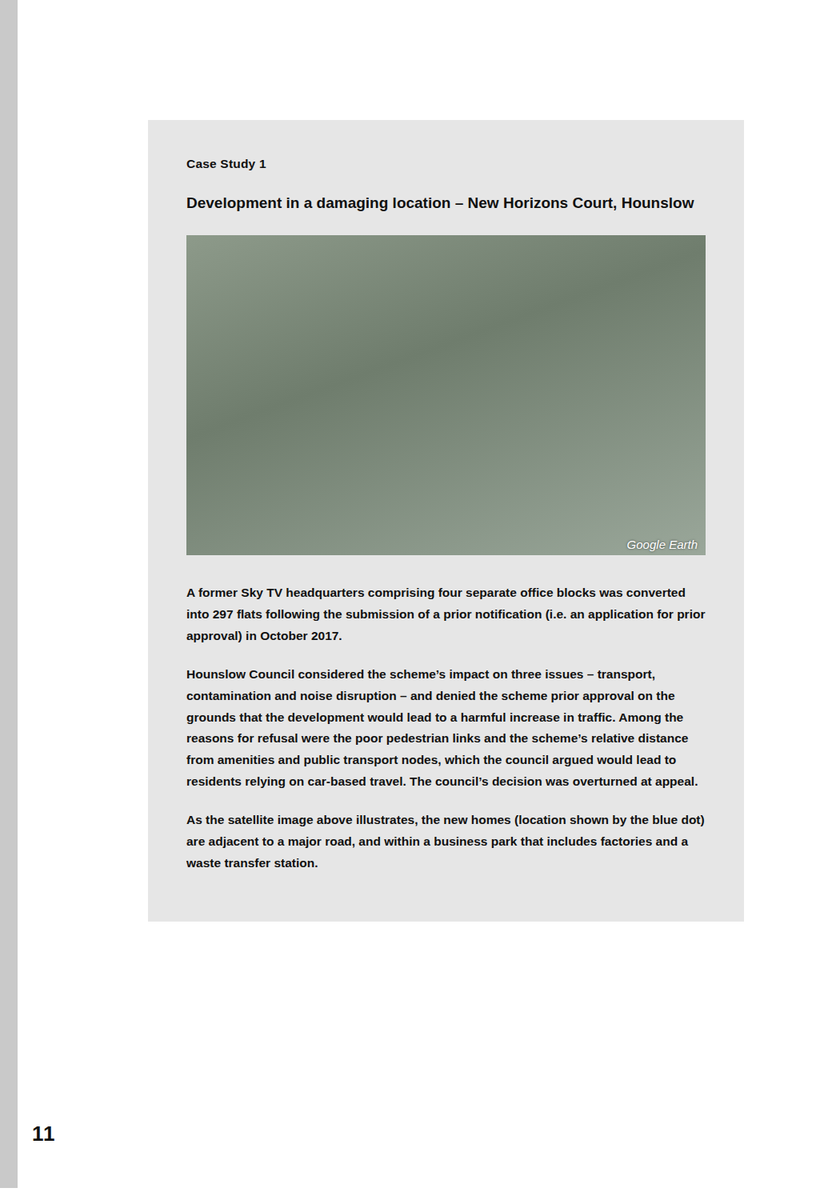Case Study 1
Development in a damaging location – New Horizons Court, Hounslow
Google Earth
A former Sky TV headquarters comprising four separate office blocks was converted into 297 flats following the submission of a prior notification (i.e. an application for prior approval) in October 2017.
Hounslow Council considered the scheme’s impact on three issues – transport, contamination and noise disruption – and denied the scheme prior approval on the grounds that the development would lead to a harmful increase in traffic. Among the reasons for refusal were the poor pedestrian links and the scheme’s relative distance from amenities and public transport nodes, which the council argued would lead to residents relying on car-based travel. The council’s decision was overturned at appeal.
As the satellite image above illustrates, the new homes (location shown by the blue dot) are adjacent to a major road, and within a business park that includes factories and a waste transfer station.
11